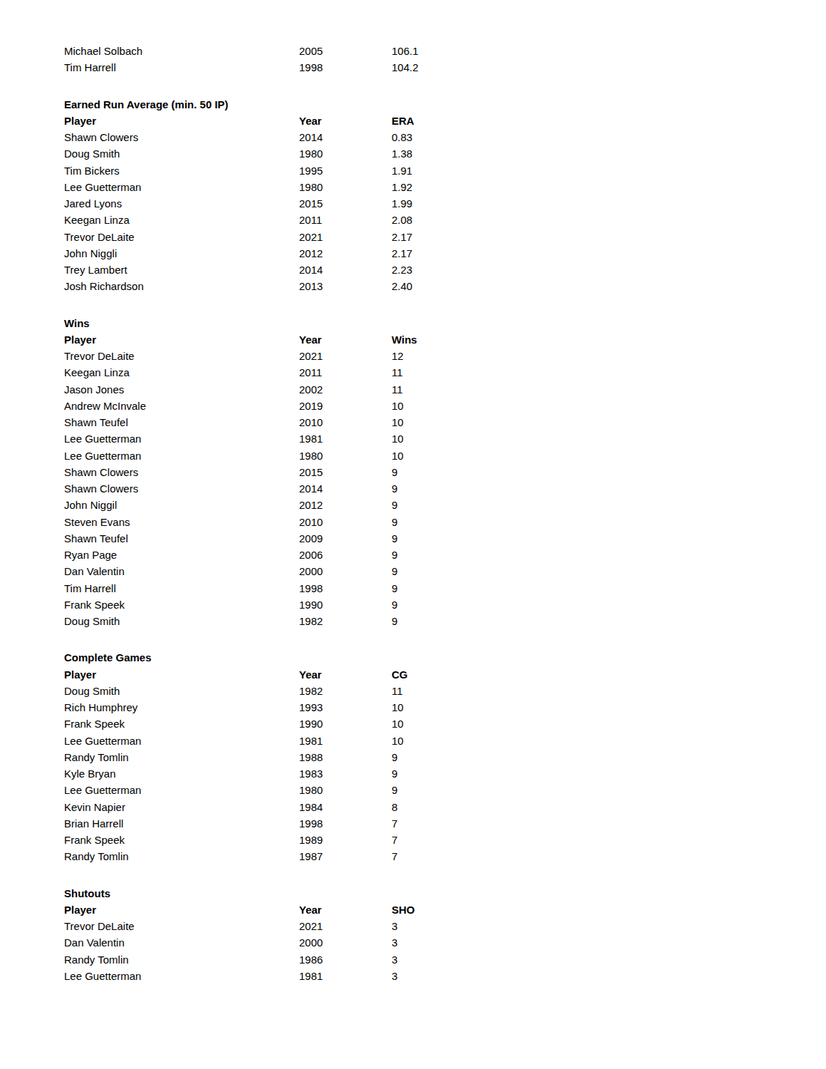| Michael Solbach | 2005 | 106.1 |
| Tim Harrell | 1998 | 104.2 |
Earned Run Average (min. 50 IP)
| Player | Year | ERA |
| Shawn Clowers | 2014 | 0.83 |
| Doug Smith | 1980 | 1.38 |
| Tim Bickers | 1995 | 1.91 |
| Lee Guetterman | 1980 | 1.92 |
| Jared Lyons | 2015 | 1.99 |
| Keegan Linza | 2011 | 2.08 |
| Trevor DeLaite | 2021 | 2.17 |
| John Niggli | 2012 | 2.17 |
| Trey Lambert | 2014 | 2.23 |
| Josh Richardson | 2013 | 2.40 |
Wins
| Player | Year | Wins |
| Trevor DeLaite | 2021 | 12 |
| Keegan Linza | 2011 | 11 |
| Jason Jones | 2002 | 11 |
| Andrew McInvale | 2019 | 10 |
| Shawn Teufel | 2010 | 10 |
| Lee Guetterman | 1981 | 10 |
| Lee Guetterman | 1980 | 10 |
| Shawn Clowers | 2015 | 9 |
| Shawn Clowers | 2014 | 9 |
| John Niggil | 2012 | 9 |
| Steven Evans | 2010 | 9 |
| Shawn Teufel | 2009 | 9 |
| Ryan Page | 2006 | 9 |
| Dan Valentin | 2000 | 9 |
| Tim Harrell | 1998 | 9 |
| Frank Speek | 1990 | 9 |
| Doug Smith | 1982 | 9 |
Complete Games
| Player | Year | CG |
| Doug Smith | 1982 | 11 |
| Rich Humphrey | 1993 | 10 |
| Frank Speek | 1990 | 10 |
| Lee Guetterman | 1981 | 10 |
| Randy Tomlin | 1988 | 9 |
| Kyle Bryan | 1983 | 9 |
| Lee Guetterman | 1980 | 9 |
| Kevin Napier | 1984 | 8 |
| Brian Harrell | 1998 | 7 |
| Frank Speek | 1989 | 7 |
| Randy Tomlin | 1987 | 7 |
Shutouts
| Player | Year | SHO |
| Trevor DeLaite | 2021 | 3 |
| Dan Valentin | 2000 | 3 |
| Randy Tomlin | 1986 | 3 |
| Lee Guetterman | 1981 | 3 |